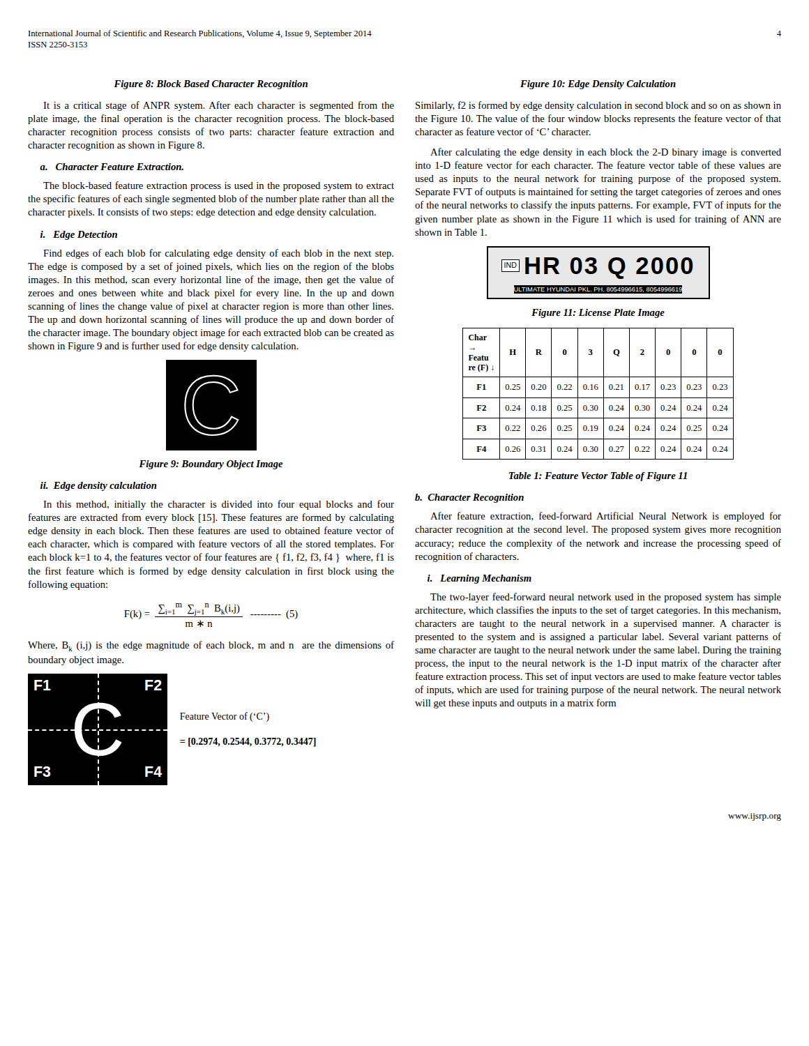International Journal of Scientific and Research Publications, Volume 4, Issue 9, September 2014
ISSN 2250-3153 4
Figure 8: Block Based Character Recognition
It is a critical stage of ANPR system. After each character is segmented from the plate image, the final operation is the character recognition process. The block-based character recognition process consists of two parts: character feature extraction and character recognition as shown in Figure 8.
a. Character Feature Extraction.
The block-based feature extraction process is used in the proposed system to extract the specific features of each single segmented blob of the number plate rather than all the character pixels. It consists of two steps: edge detection and edge density calculation.
i. Edge Detection
Find edges of each blob for calculating edge density of each blob in the next step. The edge is composed by a set of joined pixels, which lies on the region of the blobs images. In this method, scan every horizontal line of the image, then get the value of zeroes and ones between white and black pixel for every line. In the up and down scanning of lines the change value of pixel at character region is more than other lines. The up and down horizontal scanning of lines will produce the up and down border of the character image. The boundary object image for each extracted blob can be created as shown in Figure 9 and is further used for edge density calculation.
C
Figure 9: Boundary Object Image
ii. Edge density calculation
In this method, initially the character is divided into four equal blocks and four features are extracted from every block [15]. These features are formed by calculating edge density in each block. Then these features are used to obtained feature vector of each character, which is compared with feature vectors of all the stored templates. For each block k=1 to 4, the features vector of four features are { f1, f2, f3, f4 } where, f1 is the first feature which is formed by edge density calculation in first block using the following equation:
F(k) = ∑i=1m ∑j=1n Bk(i,j) m ∗ n --------- (5)
Where, Bk (i,j) is the edge magnitude of each block, m and n are the dimensions of boundary object image.
F1 F2 F3 F4 C Feature Vector of (‘C’)
= [0.2974, 0.2544, 0.3772, 0.3447]
Figure 10: Edge Density Calculation
Similarly, f2 is formed by edge density calculation in second block and so on as shown in the Figure 10. The value of the four window blocks represents the feature vector of that character as feature vector of ‘C’ character.
After calculating the edge density in each block the 2-D binary image is converted into 1-D feature vector for each character. The feature vector table of these values are used as inputs to the neural network for training purpose of the proposed system. Separate FVT of outputs is maintained for setting the target categories of zeroes and ones of the neural networks to classify the inputs patterns. For example, FVT of inputs for the given number plate as shown in the Figure 11 which is used for training of ANN are shown in Table 1.
IND HR 03 Q 2000 ULTIMATE HYUNDAI PKL. PH. 8054996615, 8054996619
Figure 11: License Plate Image
| Char → Featu re (F) ↓ | H | R | 0 | 3 | Q | 2 | 0 | 0 | 0 |
| --- | --- | --- | --- | --- | --- | --- | --- | --- | --- |
| F1 | 0.25 | 0.20 | 0.22 | 0.16 | 0.21 | 0.17 | 0.23 | 0.23 | 0.23 |
| F2 | 0.24 | 0.18 | 0.25 | 0.30 | 0.24 | 0.30 | 0.24 | 0.24 | 0.24 |
| F3 | 0.22 | 0.26 | 0.25 | 0.19 | 0.24 | 0.24 | 0.24 | 0.25 | 0.24 |
| F4 | 0.26 | 0.31 | 0.24 | 0.30 | 0.27 | 0.22 | 0.24 | 0.24 | 0.24 |
Table 1: Feature Vector Table of Figure 11
b. Character Recognition
After feature extraction, feed-forward Artificial Neural Network is employed for character recognition at the second level. The proposed system gives more recognition accuracy; reduce the complexity of the network and increase the processing speed of recognition of characters.
i. Learning Mechanism
The two-layer feed-forward neural network used in the proposed system has simple architecture, which classifies the inputs to the set of target categories. In this mechanism, characters are taught to the neural network in a supervised manner. A character is presented to the system and is assigned a particular label. Several variant patterns of same character are taught to the neural network under the same label. During the training process, the input to the neural network is the 1-D input matrix of the character after feature extraction process. This set of input vectors are used to make feature vector tables of inputs, which are used for training purpose of the neural network. The neural network will get these inputs and outputs in a matrix form
www.ijsrp.org